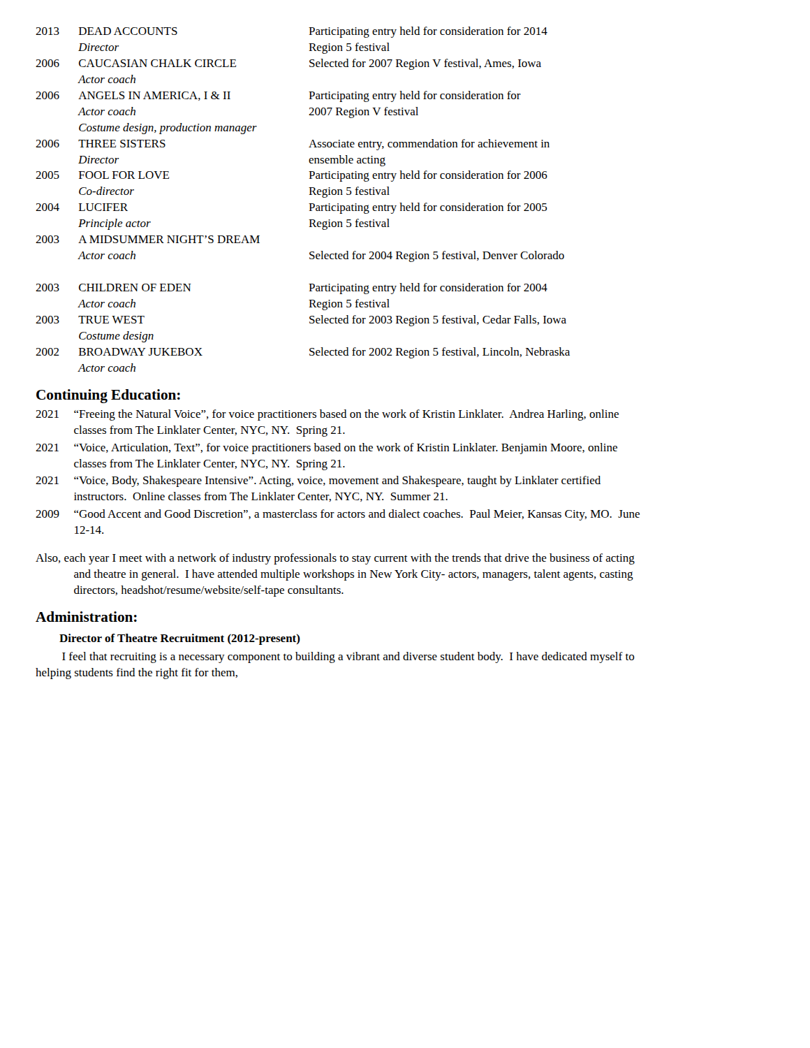| 2013 | DEAD ACCOUNTS | Participating entry held for consideration for 2014 |
| | Director | Region 5 festival |
| 2006 | CAUCASIAN CHALK CIRCLE | Selected for 2007 Region V festival, Ames, Iowa |
| | Actor coach | |
| 2006 | ANGELS IN AMERICA, I & II | Participating entry held for consideration for |
| | Actor coach | 2007 Region V festival |
| | Costume design, production manager | |
| 2006 | THREE SISTERS | Associate entry, commendation for achievement in |
| | Director | ensemble acting |
| 2005 | FOOL FOR LOVE | Participating entry held for consideration for 2006 |
| | Co-director | Region 5 festival |
| 2004 | LUCIFER | Participating entry held for consideration for 2005 |
| | Principle actor | Region 5 festival |
| 2003 | A MIDSUMMER NIGHT’S DREAM |
| | Actor coach | Selected for 2004 Region 5 festival, Denver Colorado |
| 2003 | CHILDREN OF EDEN | Participating entry held for consideration for 2004 |
| | Actor coach | Region 5 festival |
| 2003 | TRUE WEST | Selected for 2003 Region 5 festival, Cedar Falls, Iowa |
| | Costume design | |
| 2002 | BROADWAY JUKEBOX | Selected for 2002 Region 5 festival, Lincoln, Nebraska |
| | Actor coach | |
Continuing Education:
2021“Freeing the Natural Voice”, for voice practitioners based on the work of Kristin Linklater. Andrea Harling, online classes from The Linklater Center, NYC, NY. Spring 21.
2021“Voice, Articulation, Text”, for voice practitioners based on the work of Kristin Linklater. Benjamin Moore, online classes from The Linklater Center, NYC, NY. Spring 21.
2021“Voice, Body, Shakespeare Intensive”. Acting, voice, movement and Shakespeare, taught by Linklater certified instructors. Online classes from The Linklater Center, NYC, NY. Summer 21.
2009“Good Accent and Good Discretion”, a masterclass for actors and dialect coaches. Paul Meier, Kansas City, MO. June 12-14.
Also, each year I meet with a network of industry professionals to stay current with the trends that drive the business of acting and theatre in general. I have attended multiple workshops in New York City- actors, managers, talent agents, casting directors, headshot/resume/website/self-tape consultants.
Administration:
Director of Theatre Recruitment (2012-present)
I feel that recruiting is a necessary component to building a vibrant and diverse student body. I have dedicated myself to helping students find the right fit for them,